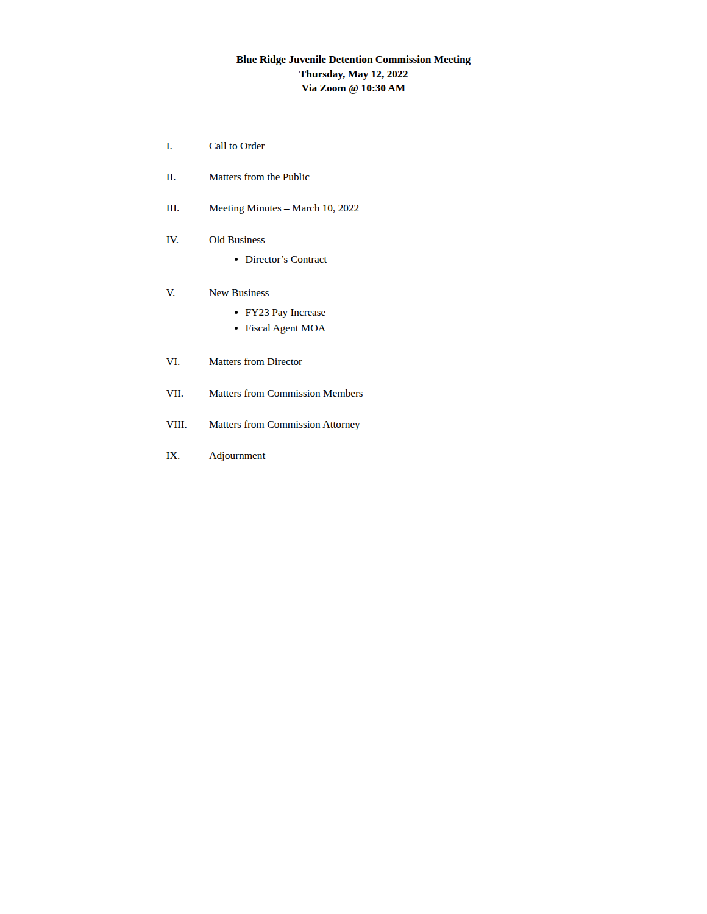Blue Ridge Juvenile Detention Commission Meeting
Thursday, May 12, 2022
Via Zoom @ 10:30 AM
I. Call to Order
II. Matters from the Public
III. Meeting Minutes – March 10, 2022
IV. Old Business
Director’s Contract
V. New Business
FY23 Pay Increase
Fiscal Agent MOA
VI. Matters from Director
VII. Matters from Commission Members
VIII. Matters from Commission Attorney
IX. Adjournment